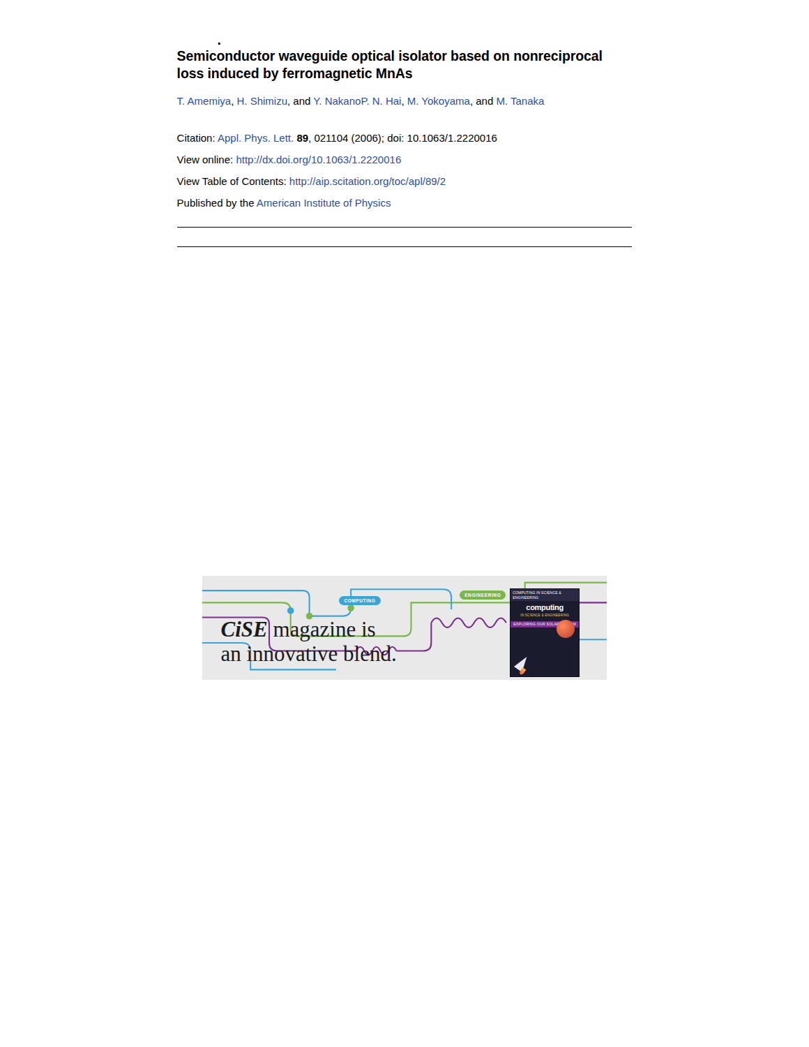.
Semiconductor waveguide optical isolator based on nonreciprocal loss induced by ferromagnetic MnAs
T. Amemiya, H. Shimizu, and Y. Nakano P. N. Hai, M. Yokoyama, and M. Tanaka
Citation: Appl. Phys. Lett. 89, 021104 (2006); doi: 10.1063/1.2220016
View online: http://dx.doi.org/10.1063/1.2220016
View Table of Contents: http://aip.scitation.org/toc/apl/89/2
Published by the American Institute of Physics
Computing
Engineering
Science
CiSE magazine is
an innovative blend.
COMPUTING IN SCIENCE & ENGINEERING
computing
IN SCIENCE & ENGINEERING
EXPLORING OUR SOLAR SYSTEM